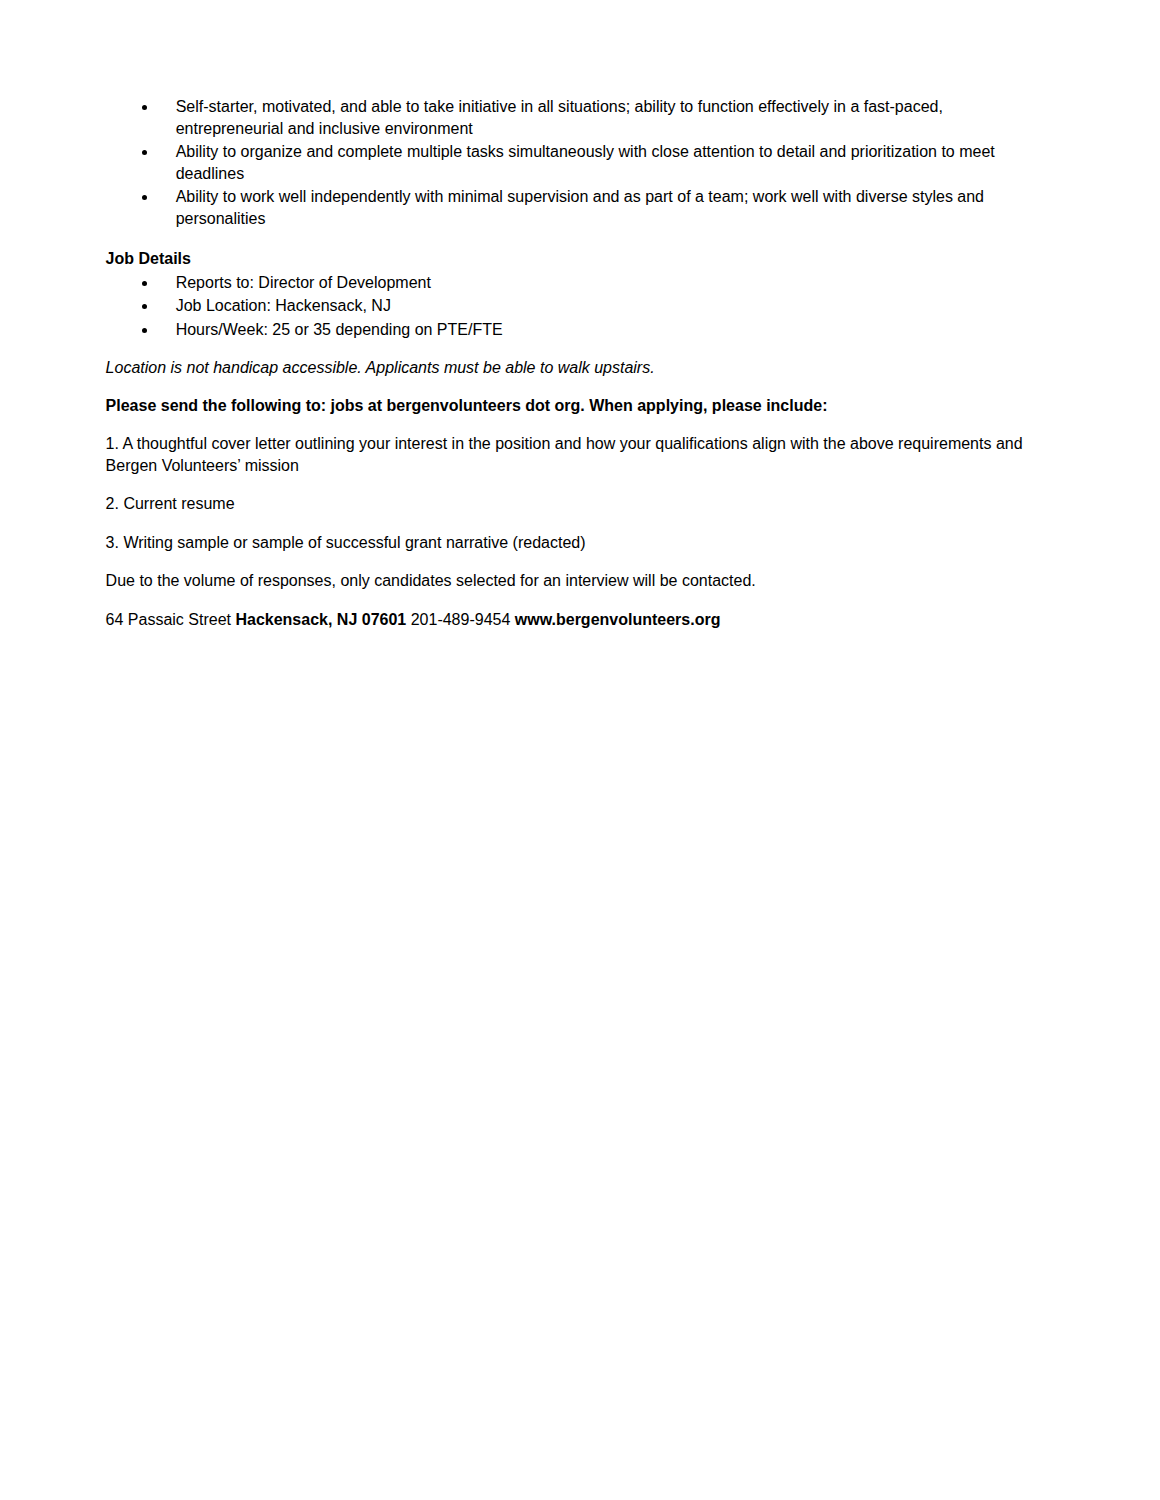Self-starter, motivated, and able to take initiative in all situations; ability to function effectively in a fast-paced, entrepreneurial and inclusive environment
Ability to organize and complete multiple tasks simultaneously with close attention to detail and prioritization to meet deadlines
Ability to work well independently with minimal supervision and as part of a team; work well with diverse styles and personalities
Job Details
Reports to: Director of Development
Job Location: Hackensack, NJ
Hours/Week: 25 or 35 depending on PTE/FTE
Location is not handicap accessible. Applicants must be able to walk upstairs.
Please send the following to: jobs at bergenvolunteers dot org. When applying, please include:
1. A thoughtful cover letter outlining your interest in the position and how your qualifications align with the above requirements and Bergen Volunteers’ mission
2. Current resume
3. Writing sample or sample of successful grant narrative (redacted)
Due to the volume of responses, only candidates selected for an interview will be contacted.
64 Passaic Street Hackensack, NJ 07601 201-489-9454 www.bergenvolunteers.org